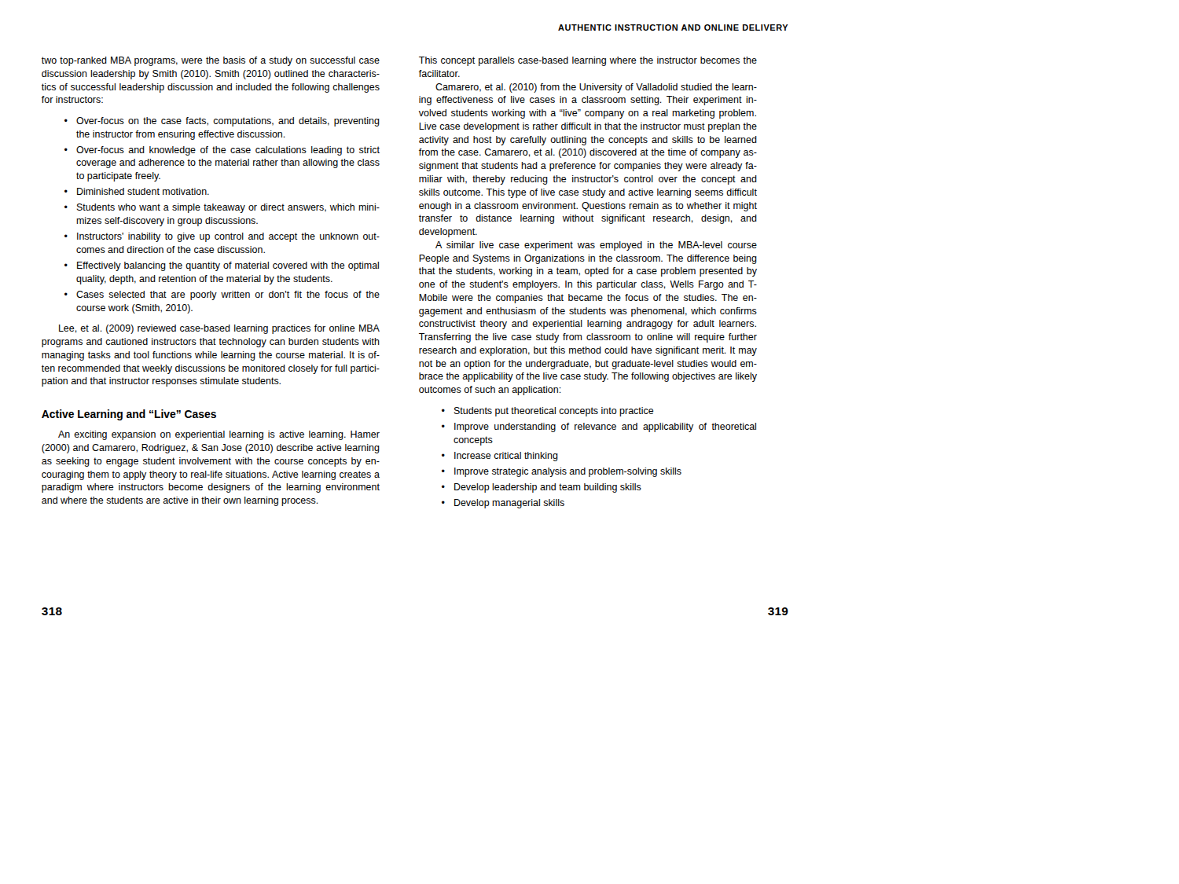Authentic Instruction and Online Delivery
two top-ranked MBA programs, were the basis of a study on successful case discussion leadership by Smith (2010). Smith (2010) outlined the characteristics of successful leadership discussion and included the following challenges for instructors:
Over-focus on the case facts, computations, and details, preventing the instructor from ensuring effective discussion.
Over-focus and knowledge of the case calculations leading to strict coverage and adherence to the material rather than allowing the class to participate freely.
Diminished student motivation.
Students who want a simple takeaway or direct answers, which minimizes self-discovery in group discussions.
Instructors' inability to give up control and accept the unknown outcomes and direction of the case discussion.
Effectively balancing the quantity of material covered with the optimal quality, depth, and retention of the material by the students.
Cases selected that are poorly written or don't fit the focus of the course work (Smith, 2010).
Lee, et al. (2009) reviewed case-based learning practices for online MBA programs and cautioned instructors that technology can burden students with managing tasks and tool functions while learning the course material. It is often recommended that weekly discussions be monitored closely for full participation and that instructor responses stimulate students.
Active Learning and “Live” Cases
An exciting expansion on experiential learning is active learning. Hamer (2000) and Camarero, Rodriguez, & San Jose (2010) describe active learning as seeking to engage student involvement with the course concepts by encouraging them to apply theory to real-life situations. Active learning creates a paradigm where instructors become designers of the learning environment and where the students are active in their own learning process.
This concept parallels case-based learning where the instructor becomes the facilitator.
Camarero, et al. (2010) from the University of Valladolid studied the learning effectiveness of live cases in a classroom setting. Their experiment involved students working with a “live” company on a real marketing problem. Live case development is rather difficult in that the instructor must preplan the activity and host by carefully outlining the concepts and skills to be learned from the case. Camarero, et al. (2010) discovered at the time of company assignment that students had a preference for companies they were already familiar with, thereby reducing the instructor's control over the concept and skills outcome. This type of live case study and active learning seems difficult enough in a classroom environment. Questions remain as to whether it might transfer to distance learning without significant research, design, and development.
A similar live case experiment was employed in the MBA-level course People and Systems in Organizations in the classroom. The difference being that the students, working in a team, opted for a case problem presented by one of the student's employers. In this particular class, Wells Fargo and T-Mobile were the companies that became the focus of the studies. The engagement and enthusiasm of the students was phenomenal, which confirms constructivist theory and experiential learning andragogy for adult learners. Transferring the live case study from classroom to online will require further research and exploration, but this method could have significant merit. It may not be an option for the undergraduate, but graduate-level studies would embrace the applicability of the live case study. The following objectives are likely outcomes of such an application:
Students put theoretical concepts into practice
Improve understanding of relevance and applicability of theoretical concepts
Increase critical thinking
Improve strategic analysis and problem-solving skills
Develop leadership and team building skills
Develop managerial skills
318
319